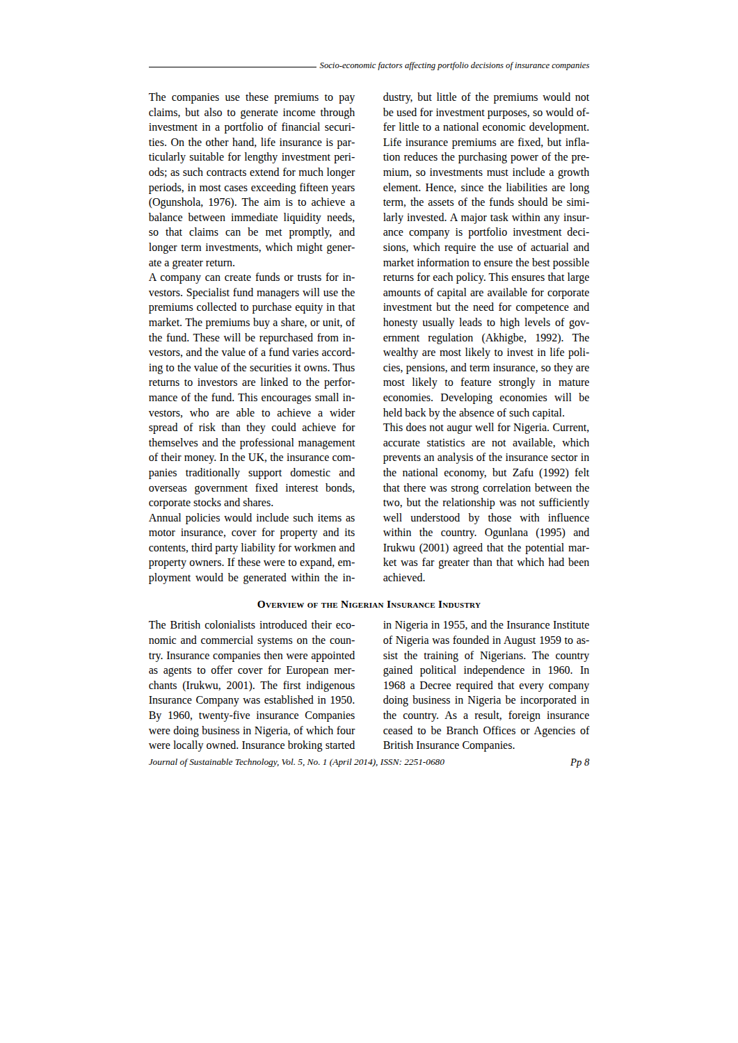Socio-economic factors affecting portfolio decisions of insurance companies
The companies use these premiums to pay claims, but also to generate income through investment in a portfolio of financial securities. On the other hand, life insurance is particularly suitable for lengthy investment periods; as such contracts extend for much longer periods, in most cases exceeding fifteen years (Ogunshola, 1976). The aim is to achieve a balance between immediate liquidity needs, so that claims can be met promptly, and longer term investments, which might generate a greater return.
A company can create funds or trusts for investors. Specialist fund managers will use the premiums collected to purchase equity in that market. The premiums buy a share, or unit, of the fund. These will be repurchased from investors, and the value of a fund varies according to the value of the securities it owns. Thus returns to investors are linked to the performance of the fund. This encourages small investors, who are able to achieve a wider spread of risk than they could achieve for themselves and the professional management of their money. In the UK, the insurance companies traditionally support domestic and overseas government fixed interest bonds, corporate stocks and shares.
Annual policies would include such items as motor insurance, cover for property and its contents, third party liability for workmen and property owners. If these were to expand, employment would be generated within the industry, but little of the premiums would not be used for investment purposes, so would offer little to a national economic development. Life insurance premiums are fixed, but inflation reduces the purchasing power of the premium, so investments must include a growth element. Hence, since the liabilities are long term, the assets of the funds should be similarly invested. A major task within any insurance company is portfolio investment decisions, which require the use of actuarial and market information to ensure the best possible returns for each policy. This ensures that large amounts of capital are available for corporate investment but the need for competence and honesty usually leads to high levels of government regulation (Akhigbe, 1992). The wealthy are most likely to invest in life policies, pensions, and term insurance, so they are most likely to feature strongly in mature economies. Developing economies will be held back by the absence of such capital.
This does not augur well for Nigeria. Current, accurate statistics are not available, which prevents an analysis of the insurance sector in the national economy, but Zafu (1992) felt that there was strong correlation between the two, but the relationship was not sufficiently well understood by those with influence within the country. Ogunlana (1995) and Irukwu (2001) agreed that the potential market was far greater than that which had been achieved.
Overview of the Nigerian Insurance Industry
The British colonialists introduced their economic and commercial systems on the country. Insurance companies then were appointed as agents to offer cover for European merchants (Irukwu, 2001). The first indigenous Insurance Company was established in 1950. By 1960, twenty-five insurance Companies were doing business in Nigeria, of which four were locally owned. Insurance broking started in Nigeria in 1955, and the Insurance Institute of Nigeria was founded in August 1959 to assist the training of Nigerians. The country gained political independence in 1960. In 1968 a Decree required that every company doing business in Nigeria be incorporated in the country. As a result, foreign insurance ceased to be Branch Offices or Agencies of British Insurance Companies.
Journal of Sustainable Technology, Vol. 5, No. 1 (April 2014), ISSN: 2251-0680
Pp 8